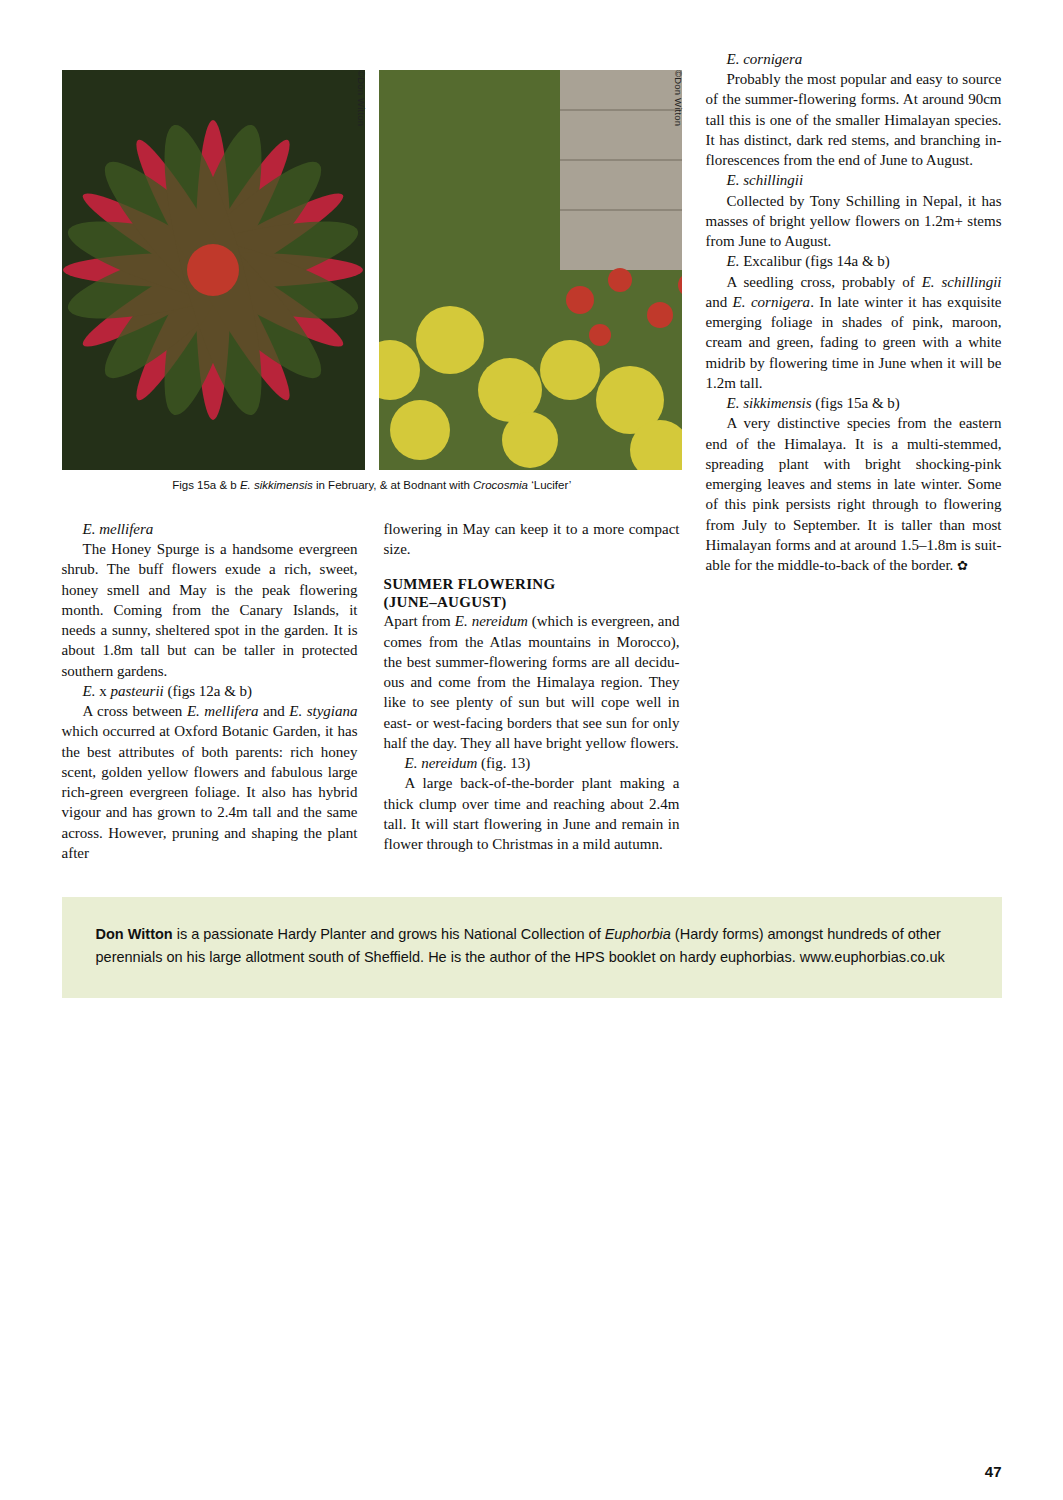©Don Witton
©Don Witton
Figs 15a & b E. sikkimensis in February, & at Bodnant with Crocosmia ‘Lucifer’
E. mellifera
The Honey Spurge is a handsome evergreen shrub. The buff flowers exude a rich, sweet, honey smell and May is the peak flowering month. Coming from the Canary Islands, it needs a sunny, sheltered spot in the garden. It is about 1.8m tall but can be taller in protected southern gardens.
E. x pasteurii (figs 12a & b)
A cross between E. mellifera and E. stygiana which occurred at Oxford Botanic Garden, it has the best attributes of both parents: rich honey scent, golden yellow flowers and fabulous large rich-green evergreen foliage. It also has hybrid vigour and has grown to 2.4m tall and the same across. However, pruning and shaping the plant after
flowering in May can keep it to a more compact size.
Summer flowering
(June–August)
Apart from E. nereidum (which is evergreen, and comes from the Atlas mountains in Morocco), the best summer-flowering forms are all deciduous and come from the Himalaya region. They like to see plenty of sun but will cope well in east- or west-facing borders that see sun for only half the day. They all have bright yellow flowers.
E. nereidum (fig. 13)
A large back-of-the-border plant making a thick clump over time and reaching about 2.4m tall. It will start flowering in June and remain in flower through to Christmas in a mild autumn.
E. cornigera
Probably the most popular and easy to source of the summer-flowering forms. At around 90cm tall this is one of the smaller Himalayan species. It has distinct, dark red stems, and branching inflorescences from the end of June to August.
E. schillingii
Collected by Tony Schilling in Nepal, it has masses of bright yellow flowers on 1.2m+ stems from June to August.
E. Excalibur (figs 14a & b)
A seedling cross, probably of E. schillingii and E. cornigera. In late winter it has exquisite emerging foliage in shades of pink, maroon, cream and green, fading to green with a white midrib by flowering time in June when it will be 1.2m tall.
E. sikkimensis (figs 15a & b)
A very distinctive species from the eastern end of the Himalaya. It is a multi-stemmed, spreading plant with bright shocking-pink emerging leaves and stems in late winter. Some of this pink persists right through to flowering from July to September. It is taller than most Himalayan forms and at around 1.5–1.8m is suitable for the middle-to-back of the border. ✿
Don Witton is a passionate Hardy Planter and grows his National Collection of Euphorbia (Hardy forms) amongst hundreds of other perennials on his large allotment south of Sheffield. He is the author of the HPS booklet on hardy euphorbias. www.euphorbias.co.uk
47